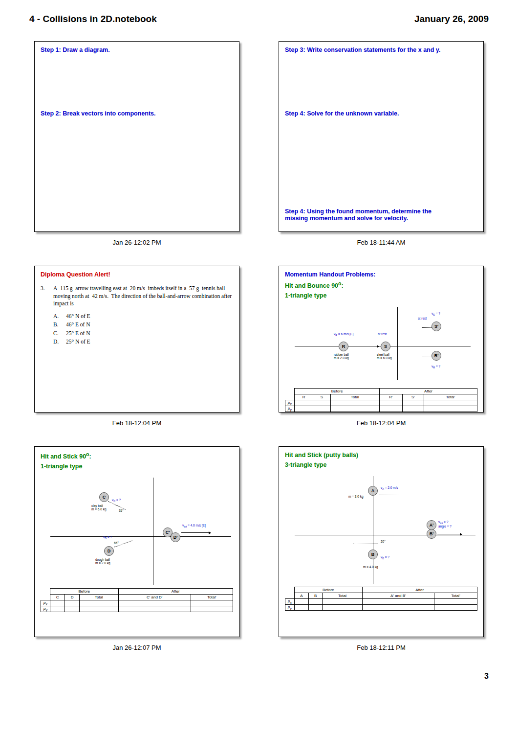4 - Collisions in 2D.notebook
January 26, 2009
Step 1: Draw a diagram.
Step 2: Break vectors into components.
Jan 26-12:02 PM
Step 3: Write conservation statements for the x and y.
Step 4: Solve for the unknown variable.
Step 4: Using the found momentum, determine the
missing momentum and solve for velocity.
Feb 18-11:44 AM
Diploma Question Alert!
3.
A 115 g arrow travelling east at 20 m/s imbeds itself in a 57 g tennis ball moving north at 42 m/s. The direction of the ball-and-arrow combination after impact is
A. 46° N of E
B. 46° E of N
C. 25° E of N
D. 25° N of E
Feb 18-12:04 PM
Momentum Handout Problems:
Hit and Bounce 90o:
1-triangle type
R
vR = 6 m/s [E]
rubber ball
m = 2.0 kg
S
at rest
steel ball
m = 6.0 kg
S'
vS = ?
at rest
R'
vR = ?
| | Before | After |
| | R | S | Total | R' | S' | Total' |
| p x | | | | | | |
| p y | | | | | | |
Feb 18-12:04 PM
Hit and Stick 90o:
1-triangle type
C
vC = ?
clay ball
m = 6.0 kg
35°
D
vD = ?
65°
dough ball
m = 2.0 kg
C'
D'
vtot = 4.0 m/s [E]
| | Before | After |
| | C | D | Total | C' and D' | Total' |
| p x | | | | | |
| p y | | | | | |
Jan 26-12:07 PM
Hit and Stick (putty balls)
3-triangle type
A
vA = 2.0 m/s
m = 3.0 kg
B
vB = ?
m = 4.0 kg
20°
A'
B'
vtot = ?
angle = ?
| | Before | After |
| | A | B | Total | A' and B' | Total' |
| p x | | | | | |
| p y | | | | | |
Feb 18-12:11 PM
3